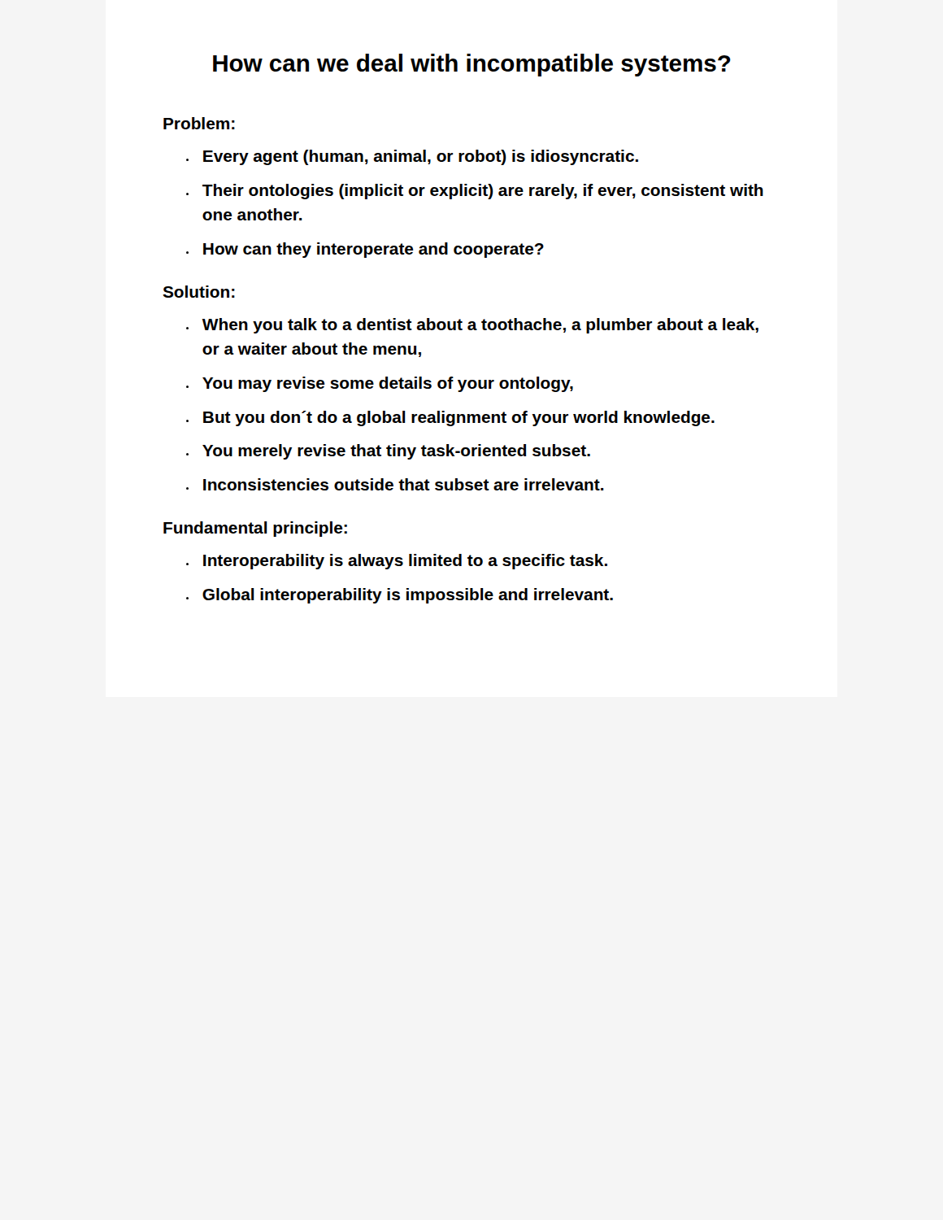How can we deal with incompatible systems?
Problem:
Every agent (human, animal, or robot) is idiosyncratic.
Their ontologies (implicit or explicit) are rarely, if ever, consistent with one another.
How can they interoperate and cooperate?
Solution:
When you talk to a dentist about a toothache, a plumber about a leak, or a waiter about the menu,
You may revise some details of your ontology,
But you don´t do a global realignment of your world knowledge.
You merely revise that tiny task-oriented subset.
Inconsistencies outside that subset are irrelevant.
Fundamental principle:
Interoperability is always limited to a specific task.
Global interoperability is impossible and irrelevant.